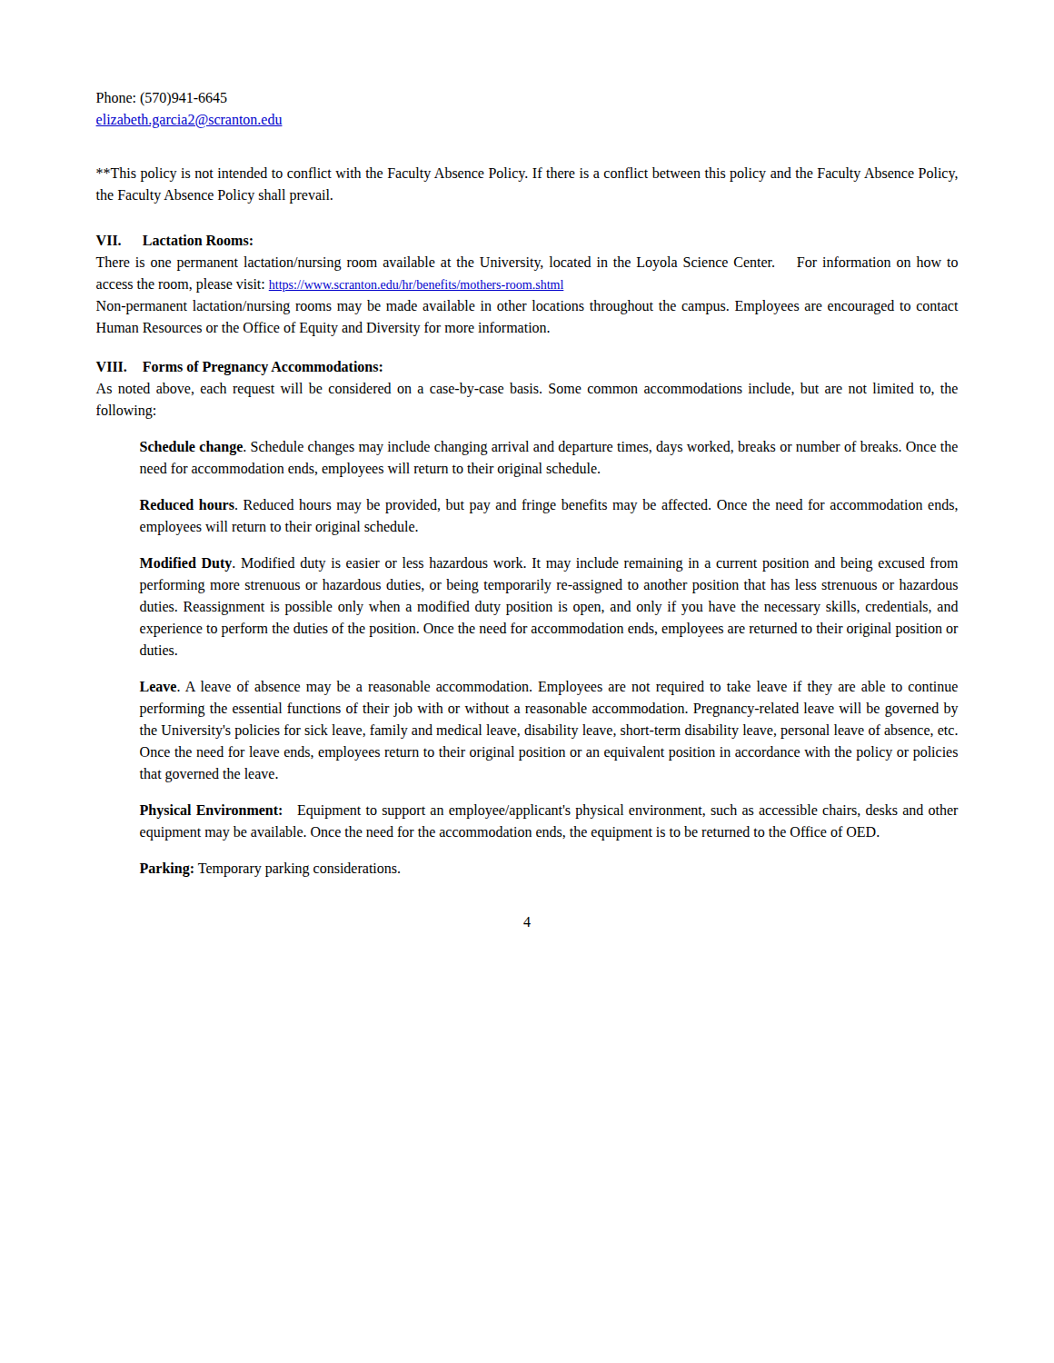Phone: (570)941-6645
elizabeth.garcia2@scranton.edu
**This policy is not intended to conflict with the Faculty Absence Policy. If there is a conflict between this policy and the Faculty Absence Policy, the Faculty Absence Policy shall prevail.
VII. Lactation Rooms:
There is one permanent lactation/nursing room available at the University, located in the Loyola Science Center. For information on how to access the room, please visit: https://www.scranton.edu/hr/benefits/mothers-room.shtml
Non-permanent lactation/nursing rooms may be made available in other locations throughout the campus. Employees are encouraged to contact Human Resources or the Office of Equity and Diversity for more information.
VIII. Forms of Pregnancy Accommodations:
As noted above, each request will be considered on a case-by-case basis. Some common accommodations include, but are not limited to, the following:
Schedule change. Schedule changes may include changing arrival and departure times, days worked, breaks or number of breaks. Once the need for accommodation ends, employees will return to their original schedule.
Reduced hours. Reduced hours may be provided, but pay and fringe benefits may be affected. Once the need for accommodation ends, employees will return to their original schedule.
Modified Duty. Modified duty is easier or less hazardous work. It may include remaining in a current position and being excused from performing more strenuous or hazardous duties, or being temporarily re-assigned to another position that has less strenuous or hazardous duties. Reassignment is possible only when a modified duty position is open, and only if you have the necessary skills, credentials, and experience to perform the duties of the position. Once the need for accommodation ends, employees are returned to their original position or duties.
Leave. A leave of absence may be a reasonable accommodation. Employees are not required to take leave if they are able to continue performing the essential functions of their job with or without a reasonable accommodation. Pregnancy-related leave will be governed by the University's policies for sick leave, family and medical leave, disability leave, short-term disability leave, personal leave of absence, etc. Once the need for leave ends, employees return to their original position or an equivalent position in accordance with the policy or policies that governed the leave.
Physical Environment: Equipment to support an employee/applicant's physical environment, such as accessible chairs, desks and other equipment may be available. Once the need for the accommodation ends, the equipment is to be returned to the Office of OED.
Parking: Temporary parking considerations.
4